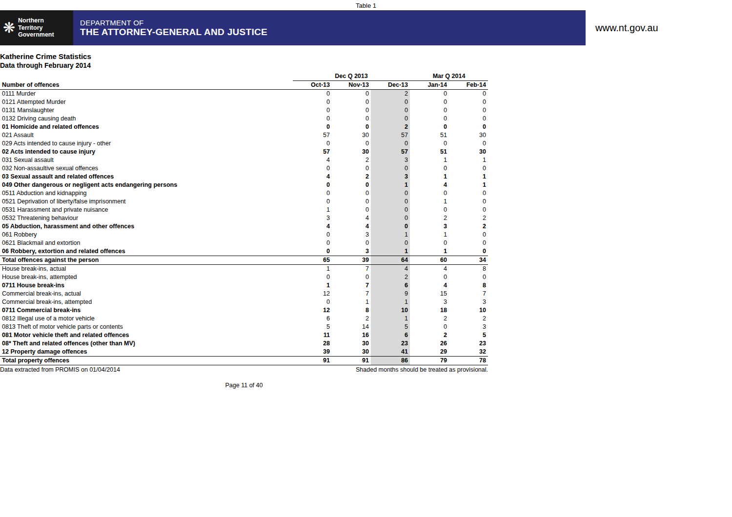Table 1
❋
Northern
Territory
Government
DEPARTMENT OF
THE ATTORNEY-GENERAL AND JUSTICE
www.nt.gov.au
Katherine Crime Statistics
Data through February 2014
| | Dec Q 2013 | Mar Q 2014 |
| --- | --- | --- |
| Number of offences | Oct-13 | Nov-13 | Dec-13 | Jan-14 | Feb-14 |
| 0111 Murder | 0 | 0 | 2 | 0 | 0 |
| 0121 Attempted Murder | 0 | 0 | 0 | 0 | 0 |
| 0131 Manslaughter | 0 | 0 | 0 | 0 | 0 |
| 0132 Driving causing death | 0 | 0 | 0 | 0 | 0 |
| 01 Homicide and related offences | 0 | 0 | 2 | 0 | 0 |
| 021 Assault | 57 | 30 | 57 | 51 | 30 |
| 029 Acts intended to cause injury - other | 0 | 0 | 0 | 0 | 0 |
| 02 Acts intended to cause injury | 57 | 30 | 57 | 51 | 30 |
| 031 Sexual assault | 4 | 2 | 3 | 1 | 1 |
| 032 Non-assaultive sexual offences | 0 | 0 | 0 | 0 | 0 |
| 03 Sexual assault and related offences | 4 | 2 | 3 | 1 | 1 |
| 049 Other dangerous or negligent acts endangering persons | 0 | 0 | 1 | 4 | 1 |
| 0511 Abduction and kidnapping | 0 | 0 | 0 | 0 | 0 |
| 0521 Deprivation of liberty/false imprisonment | 0 | 0 | 0 | 1 | 0 |
| 0531 Harassment and private nuisance | 1 | 0 | 0 | 0 | 0 |
| 0532 Threatening behaviour | 3 | 4 | 0 | 2 | 2 |
| 05 Abduction, harassment and other offences | 4 | 4 | 0 | 3 | 2 |
| 061 Robbery | 0 | 3 | 1 | 1 | 0 |
| 0621 Blackmail and extortion | 0 | 0 | 0 | 0 | 0 |
| 06 Robbery, extortion and related offences | 0 | 3 | 1 | 1 | 0 |
| Total offences against the person | 65 | 39 | 64 | 60 | 34 |
| House break-ins, actual | 1 | 7 | 4 | 4 | 8 |
| House break-ins, attempted | 0 | 0 | 2 | 0 | 0 |
| 0711 House break-ins | 1 | 7 | 6 | 4 | 8 |
| Commercial break-ins, actual | 12 | 7 | 9 | 15 | 7 |
| Commercial break-ins, attempted | 0 | 1 | 1 | 3 | 3 |
| 0711 Commercial break-ins | 12 | 8 | 10 | 18 | 10 |
| 0812 Illegal use of a motor vehicle | 6 | 2 | 1 | 2 | 2 |
| 0813 Theft of motor vehicle parts or contents | 5 | 14 | 5 | 0 | 3 |
| 081 Motor vehicle theft and related offences | 11 | 16 | 6 | 2 | 5 |
| 08* Theft and related offences (other than MV) | 28 | 30 | 23 | 26 | 23 |
| 12 Property damage offences | 39 | 30 | 41 | 29 | 32 |
| Total property offences | 91 | 91 | 86 | 79 | 78 |
Data extracted from PROMIS on 01/04/2014
Shaded months should be treated as provisional.
Page 11 of 40